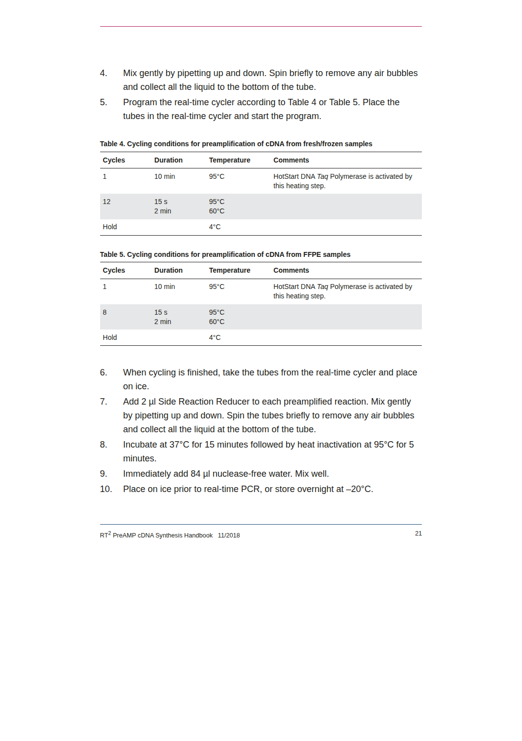4. Mix gently by pipetting up and down. Spin briefly to remove any air bubbles and collect all the liquid to the bottom of the tube.
5. Program the real-time cycler according to Table 4 or Table 5. Place the tubes in the real-time cycler and start the program.
Table 4. Cycling conditions for preamplification of cDNA from fresh/frozen samples
| Cycles | Duration | Temperature | Comments |
| --- | --- | --- | --- |
| 1 | 10 min | 95°C | HotStart DNA Taq Polymerase is activated by this heating step. |
| 12 | 15 s 2 min | 95°C 60°C | |
| Hold | | 4°C | |
Table 5. Cycling conditions for preamplification of cDNA from FFPE samples
| Cycles | Duration | Temperature | Comments |
| --- | --- | --- | --- |
| 1 | 10 min | 95°C | HotStart DNA Taq Polymerase is activated by this heating step. |
| 8 | 15 s 2 min | 95°C 60°C | |
| Hold | | 4°C | |
6. When cycling is finished, take the tubes from the real-time cycler and place on ice.
7. Add 2 µl Side Reaction Reducer to each preamplified reaction. Mix gently by pipetting up and down. Spin the tubes briefly to remove any air bubbles and collect all the liquid at the bottom of the tube.
8. Incubate at 37°C for 15 minutes followed by heat inactivation at 95°C for 5 minutes.
9. Immediately add 84 µl nuclease-free water. Mix well.
10. Place on ice prior to real-time PCR, or store overnight at –20°C.
RT2 PreAMP cDNA Synthesis Handbook 11/2018
21